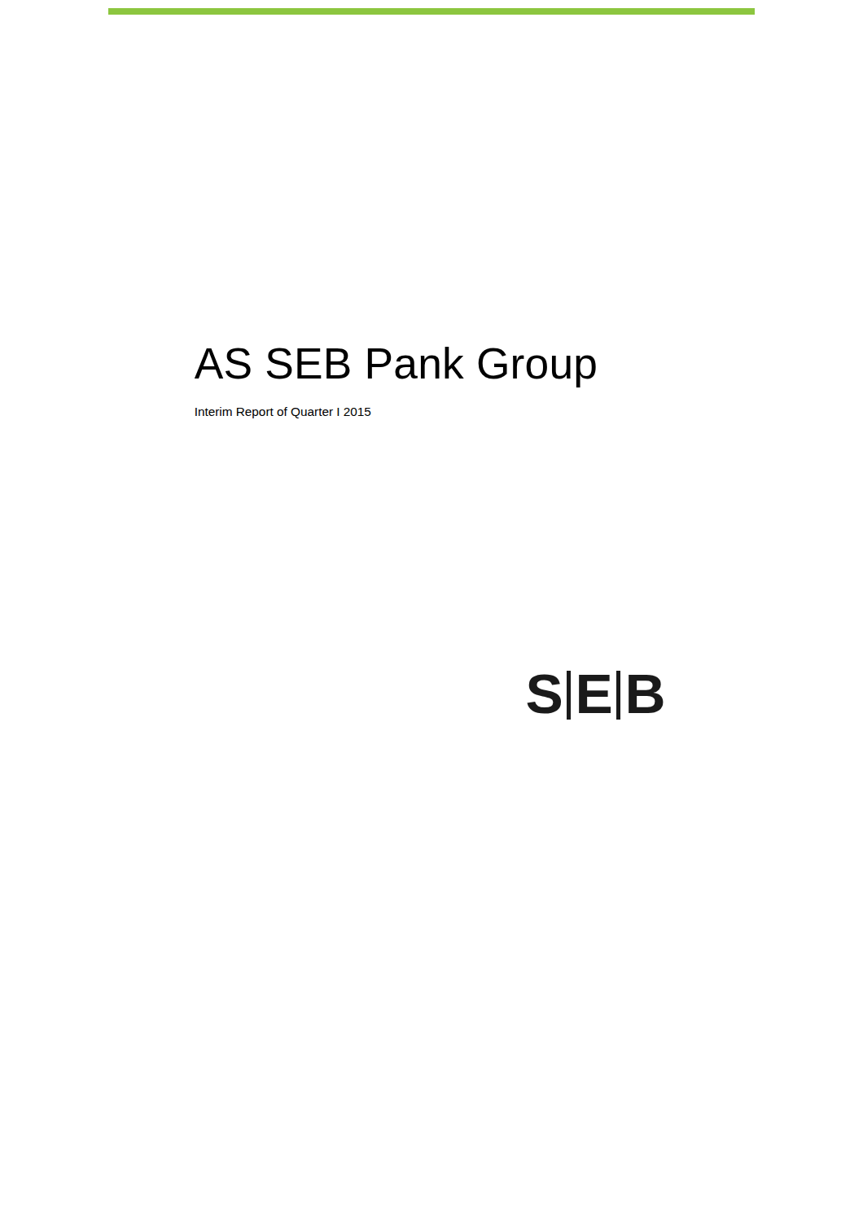AS SEB Pank Group
Interim Report of Quarter I 2015
S E B